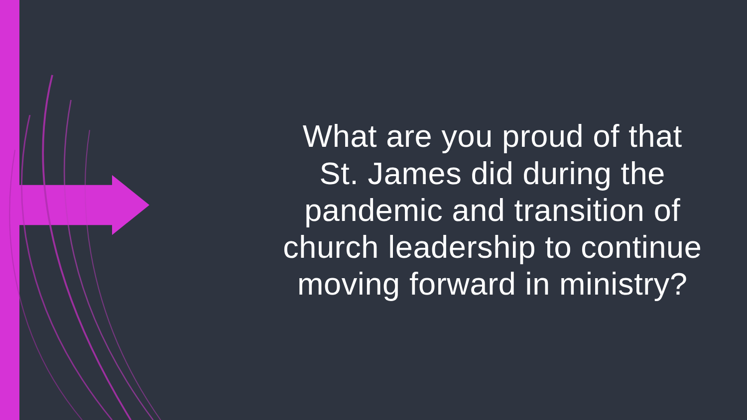What are you proud of that St. James did during the pandemic and transition of church leadership to continue moving forward in ministry?